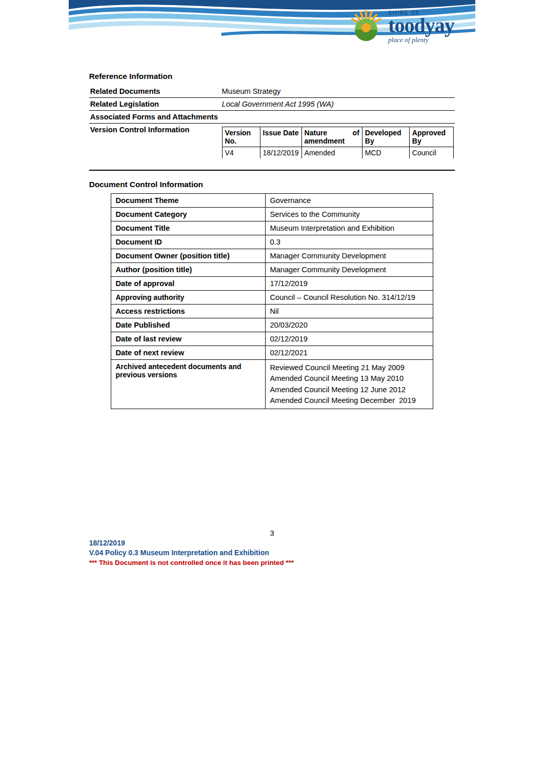SHIRE OF
toodyay
place of plenty
Reference Information
| Related Documents | Museum Strategy |
| Related Legislation | Local Government Act 1995 (WA) |
| Associated Forms and Attachments | |
| Version Control Information | / Version No. / Issue Date / Nature of amendment / Developed By / Approved By / / --- / --- / --- / --- / --- / / V4 / 18/12/2019 / Amended / MCD / Council / |
Document Control Information
| Document Theme | Governance |
| Document Category | Services to the Community |
| Document Title | Museum Interpretation and Exhibition |
| Document ID | 0.3 |
| Document Owner (position title) | Manager Community Development |
| Author (position title) | Manager Community Development |
| Date of approval | 17/12/2019 |
| Approving authority | Council – Council Resolution No. 314/12/19 |
| Access restrictions | Nil |
| Date Published | 20/03/2020 |
| Date of last review | 02/12/2019 |
| Date of next review | 02/12/2021 |
| Archived antecedent documents and previous versions | Reviewed Council Meeting 21 May 2009 Amended Council Meeting 13 May 2010 Amended Council Meeting 12 June 2012 Amended Council Meeting December 2019 |
3
18/12/2019
V.04 Policy 0.3 Museum Interpretation and Exhibition
*** This Document is not controlled once it has been printed ***